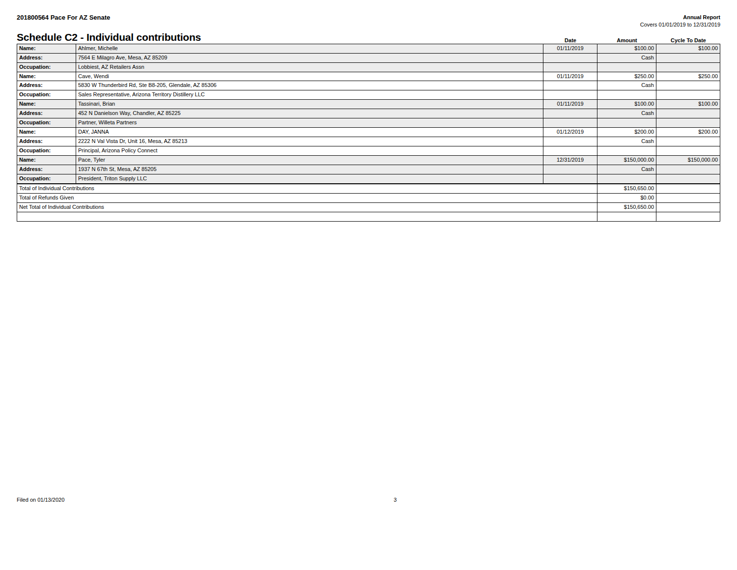201800564 Pace For AZ Senate
Annual Report
Covers 01/01/2019 to 12/31/2019
Schedule C2 - Individual contributions
Date
Amount
Cycle To Date
| Name: | Ahlmer, Michelle | 01/11/2019 | $100.00 | $100.00 |
| Address: | 7564 E Milagro Ave, Mesa, AZ 85209 | | Cash | |
| Occupation: | Lobbiest, AZ Retailers Assn | | | |
| Name: | Cave, Wendi | 01/11/2019 | $250.00 | $250.00 |
| Address: | 5830 W Thunderbird Rd, Ste B8-205, Glendale, AZ 85306 | | Cash | |
| Occupation: | Sales Representative, Arizona Territory Distillery LLC | | | |
| Name: | Tassinari, Brian | 01/11/2019 | $100.00 | $100.00 |
| Address: | 452 N Danielson Way, Chandler, AZ 85225 | | Cash | |
| Occupation: | Partner, Willeta Partners | | | |
| Name: | DAY, JANNA | 01/12/2019 | $200.00 | $200.00 |
| Address: | 2222 N Val Vista Dr, Unit 16, Mesa, AZ 85213 | | Cash | |
| Occupation: | Principal, Arizona Policy Connect | | | |
| Name: | Pace, Tyler | 12/31/2019 | $150,000.00 | $150,000.00 |
| Address: | 1937 N 67th St, Mesa, AZ 85205 | | Cash | |
| Occupation: | President, Triton Supply LLC | | | |
| Total of Individual Contributions | $150,650.00 | |
| Total of Refunds Given | $0.00 | |
| Net Total of Individual Contributions | $150,650.00 | |
Filed on 01/13/2020
3